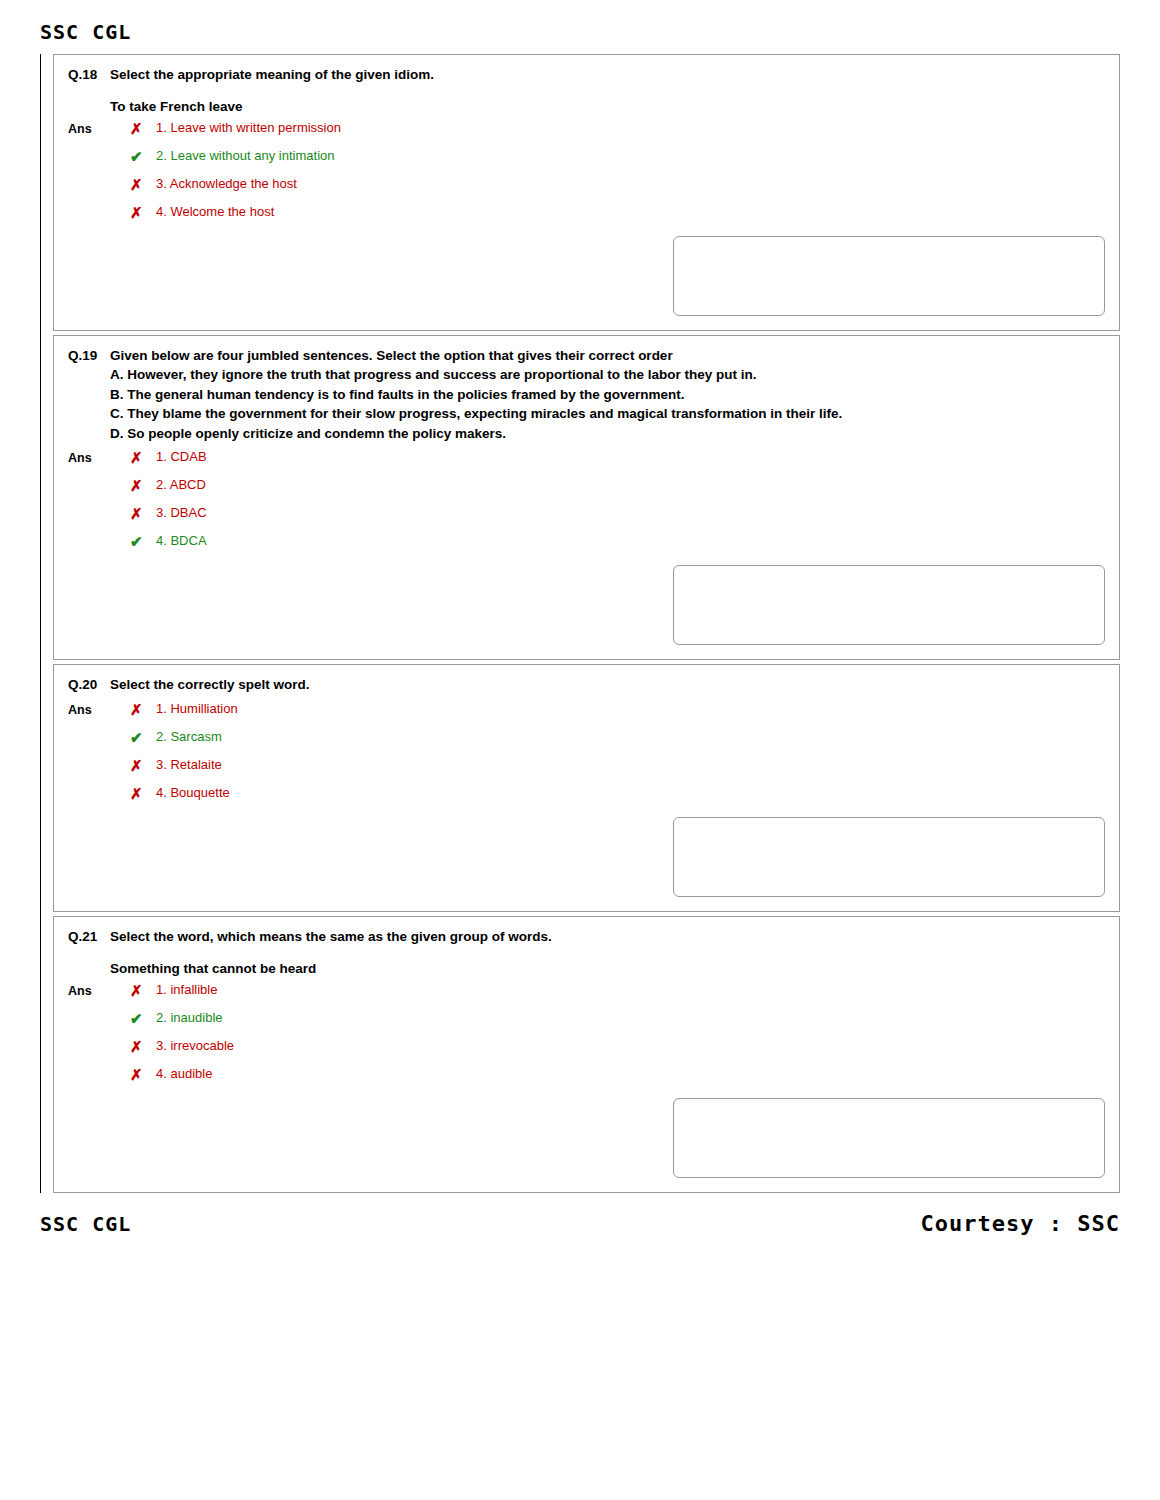SSC CGL
Q.18 Select the appropriate meaning of the given idiom.
To take French leave
Ans
✗1. Leave with written permission
✔2. Leave without any intimation
✗3. Acknowledge the host
✗4. Welcome the host
Q.19 Given below are four jumbled sentences. Select the option that gives their correct order
A. However, they ignore the truth that progress and success are proportional to the labor they put in.
B. The general human tendency is to find faults in the policies framed by the government.
C. They blame the government for their slow progress, expecting miracles and magical transformation in their life.
D. So people openly criticize and condemn the policy makers.
Ans
✗1. CDAB
✗2. ABCD
✗3. DBAC
✔4. BDCA
Q.20 Select the correctly spelt word.
Ans
✗1. Humilliation
✔2. Sarcasm
✗3. Retalaite
✗4. Bouquette
Q.21 Select the word, which means the same as the given group of words.
Something that cannot be heard
Ans
✗1. infallible
✔2. inaudible
✗3. irrevocable
✗4. audible
SSC CGL
Courtesy : SSC